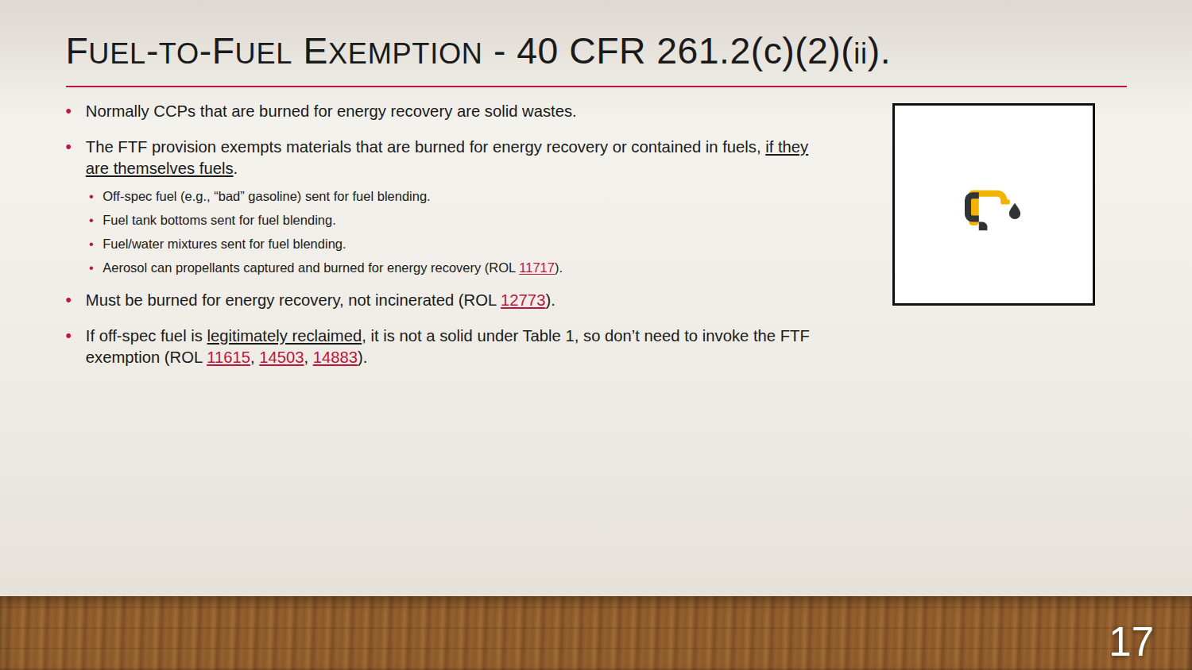FUEL-TO-FUEL EXEMPTION - 40 CFR 261.2(c)(2)(ii).
Normally CCPs that are burned for energy recovery are solid wastes.
The FTF provision exempts materials that are burned for energy recovery or contained in fuels, if they are themselves fuels.
Off-spec fuel (e.g., “bad” gasoline) sent for fuel blending.
Fuel tank bottoms sent for fuel blending.
Fuel/water mixtures sent for fuel blending.
Aerosol can propellants captured and burned for energy recovery (ROL 11717).
Must be burned for energy recovery, not incinerated (ROL 12773).
If off-spec fuel is legitimately reclaimed, it is not a solid under Table 1, so don’t need to invoke the FTF exemption (ROL 11615, 14503, 14883).
17